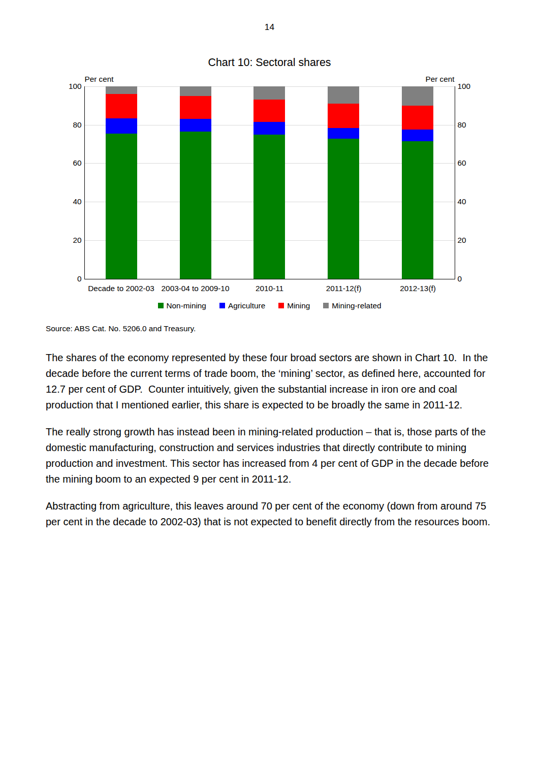14
Chart 10: Sectoral shares
Per cent Per cent
100 80 60 40 20 0 100 80 60 40 20 0
Decade to 2002-03 2003-04 to 2009-10 2010-11 2011-12(f) 2012-13(f)
Non-mining Agriculture Mining Mining-related
Source: ABS Cat. No. 5206.0 and Treasury.
The shares of the economy represented by these four broad sectors are shown in Chart 10. In the decade before the current terms of trade boom, the ‘mining’ sector, as defined here, accounted for 12.7 per cent of GDP. Counter intuitively, given the substantial increase in iron ore and coal production that I mentioned earlier, this share is expected to be broadly the same in 2011-12.
The really strong growth has instead been in mining-related production – that is, those parts of the domestic manufacturing, construction and services industries that directly contribute to mining production and investment. This sector has increased from 4 per cent of GDP in the decade before the mining boom to an expected 9 per cent in 2011-12.
Abstracting from agriculture, this leaves around 70 per cent of the economy (down from around 75 per cent in the decade to 2002-03) that is not expected to benefit directly from the resources boom.